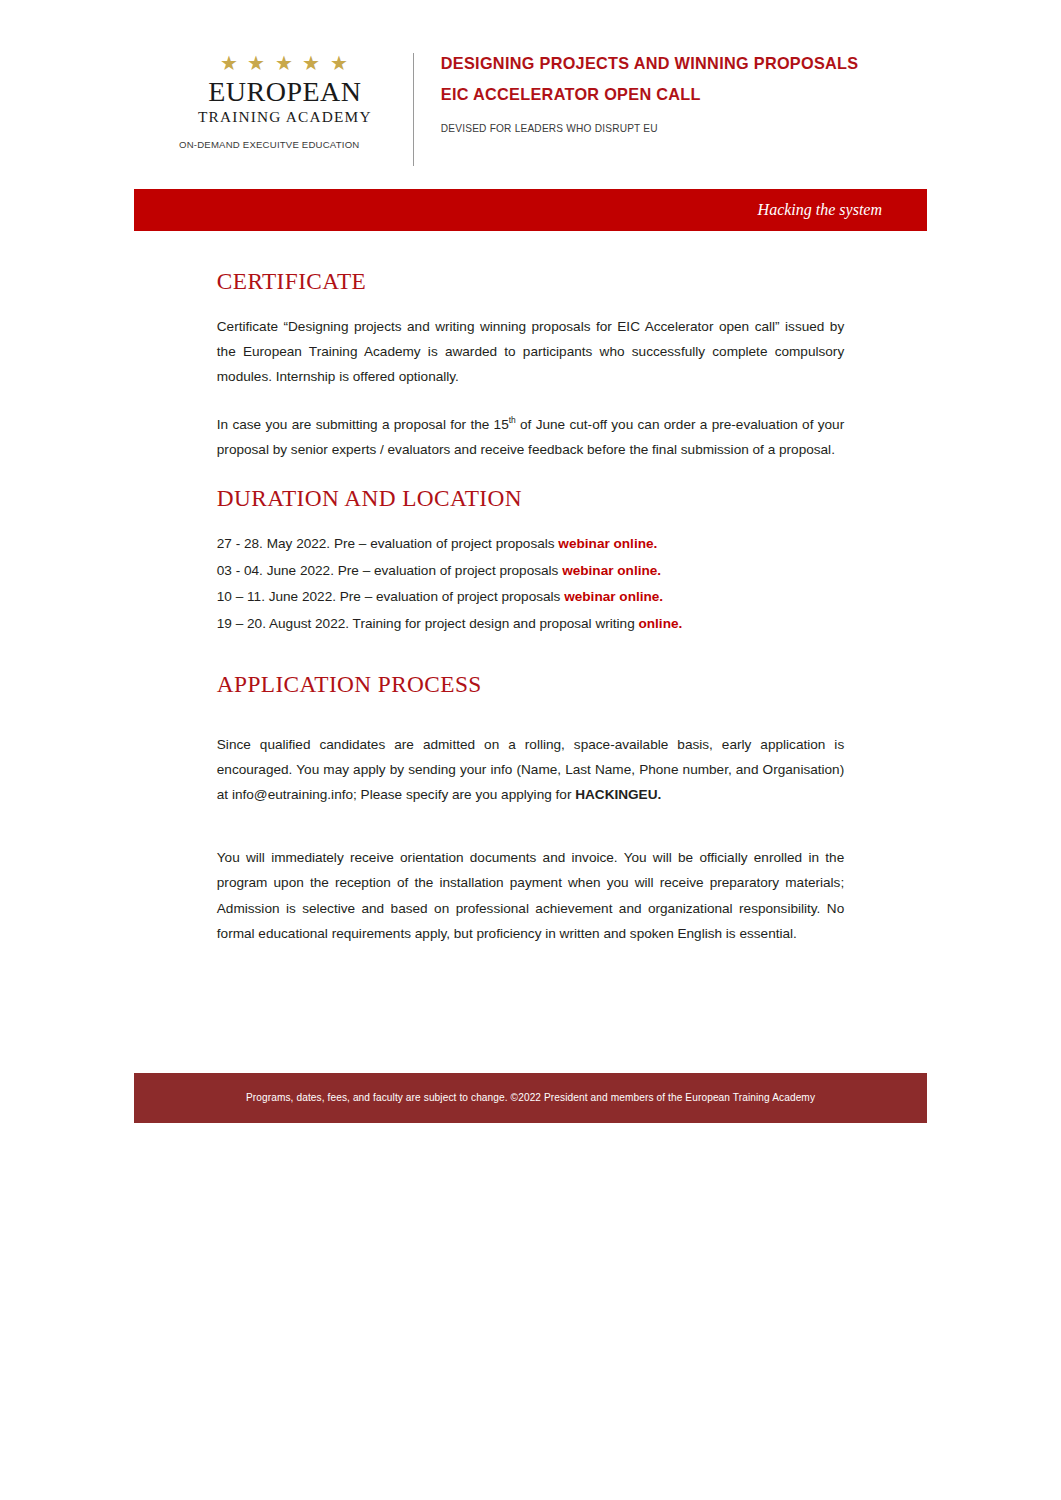★ ★ ★ ★ ★
EUROPEAN
TRAINING ACADEMY
ON-DEMAND EXECUITVE EDUCATION
DESIGNING PROJECTS AND WINNING PROPOSALS
EIC ACCELERATOR OPEN CALL
DEVISED FOR LEADERS WHO DISRUPT EU
Hacking the system
CERTIFICATE
Certificate “Designing projects and writing winning proposals for EIC Accelerator open call” issued by the European Training Academy is awarded to participants who successfully complete compulsory modules. Internship is offered optionally.
In case you are submitting a proposal for the 15th of June cut-off you can order a pre-evaluation of your proposal by senior experts / evaluators and receive feedback before the final submission of a proposal.
DURATION AND LOCATION
27 - 28. May 2022. Pre – evaluation of project proposals webinar online.
03 - 04. June 2022. Pre – evaluation of project proposals webinar online.
10 – 11. June 2022. Pre – evaluation of project proposals webinar online.
19 – 20. August 2022. Training for project design and proposal writing online.
APPLICATION PROCESS
Since qualified candidates are admitted on a rolling, space-available basis, early application is encouraged. You may apply by sending your info (Name, Last Name, Phone number, and Organisation) at info@eutraining.info; Please specify are you applying for HACKINGEU.
You will immediately receive orientation documents and invoice. You will be officially enrolled in the program upon the reception of the installation payment when you will receive preparatory materials; Admission is selective and based on professional achievement and organizational responsibility. No formal educational requirements apply, but proficiency in written and spoken English is essential.
Programs, dates, fees, and faculty are subject to change. ©2022 President and members of the European Training Academy